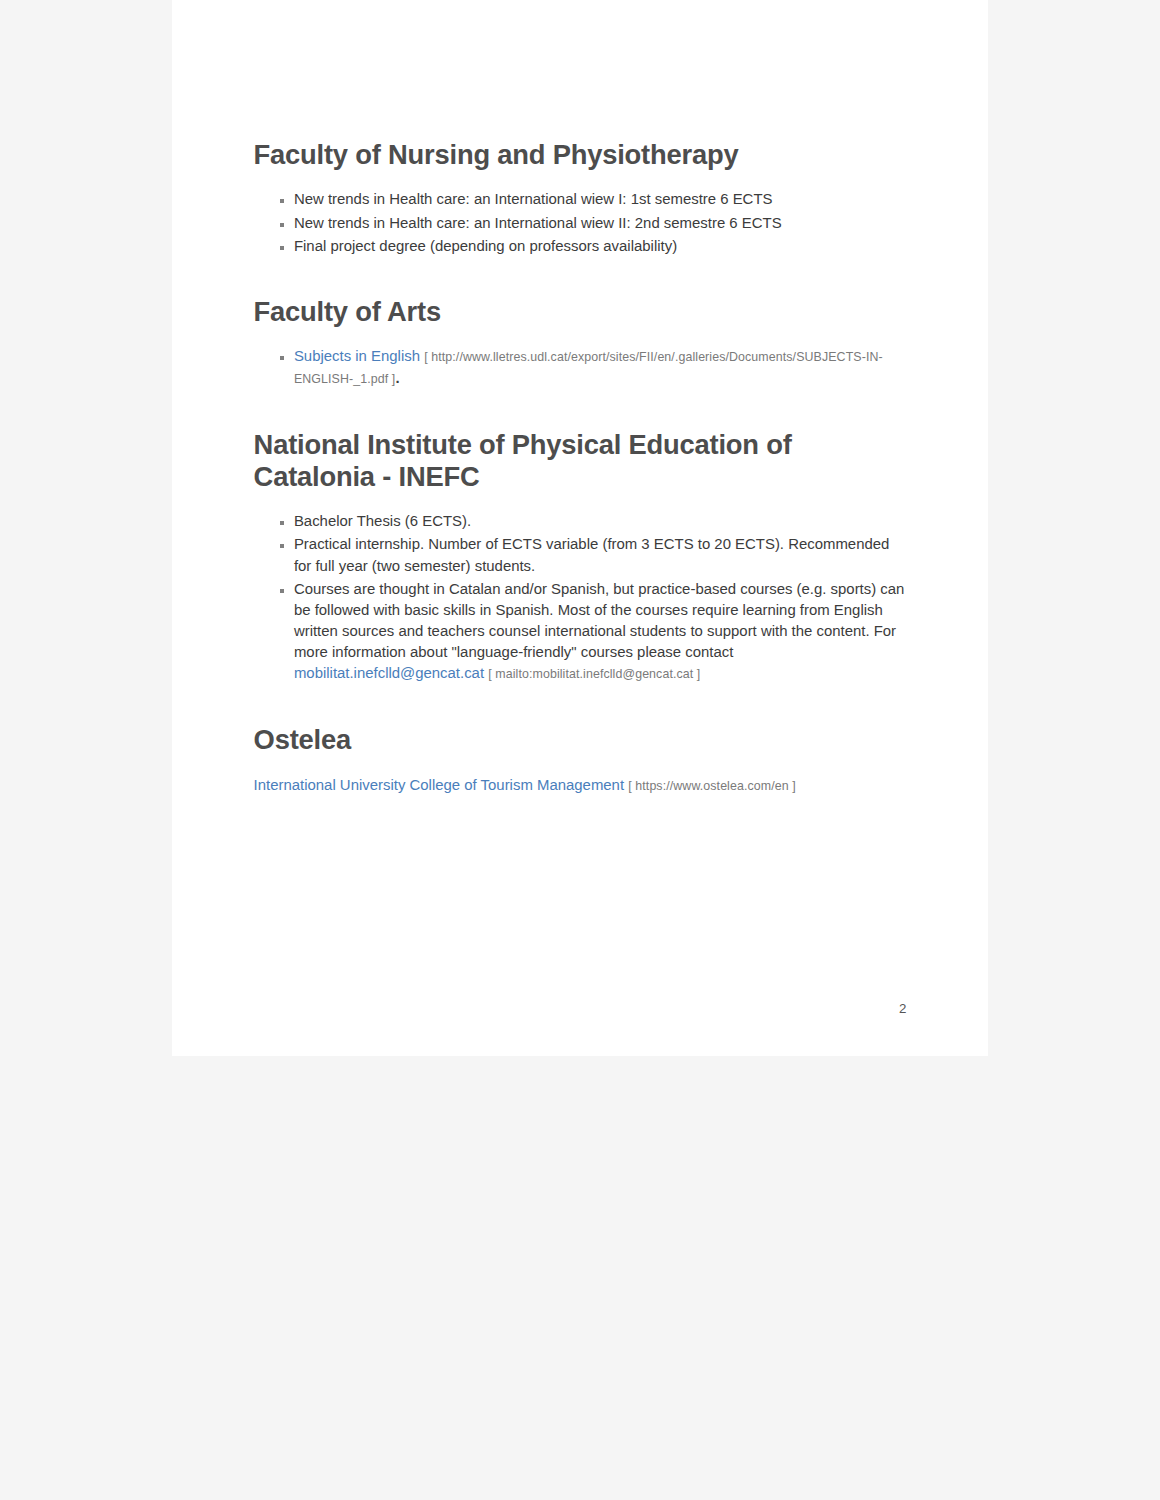Faculty of Nursing and Physiotherapy
New trends in Health care: an International wiew I: 1st semestre 6 ECTS
New trends in Health care: an International wiew II: 2nd semestre 6 ECTS
Final project degree (depending on professors availability)
Faculty of Arts
Subjects in English [ http://www.lletres.udl.cat/export/sites/FII/en/.galleries/Documents/SUBJECTS-IN-ENGLISH-_1.pdf ].
National Institute of Physical Education of Catalonia - INEFC
Bachelor Thesis (6 ECTS).
Practical internship. Number of ECTS variable (from 3 ECTS to 20 ECTS). Recommended for full year (two semester) students.
Courses are thought in Catalan and/or Spanish, but practice-based courses (e.g. sports) can be followed with basic skills in Spanish. Most of the courses require learning from English written sources and teachers counsel international students to support with the content. For more information about "language-friendly" courses please contact mobilitat.inefclld@gencat.cat [ mailto:mobilitat.inefclld@gencat.cat ]
Ostelea
International University College of Tourism Management [ https://www.ostelea.com/en ]
2